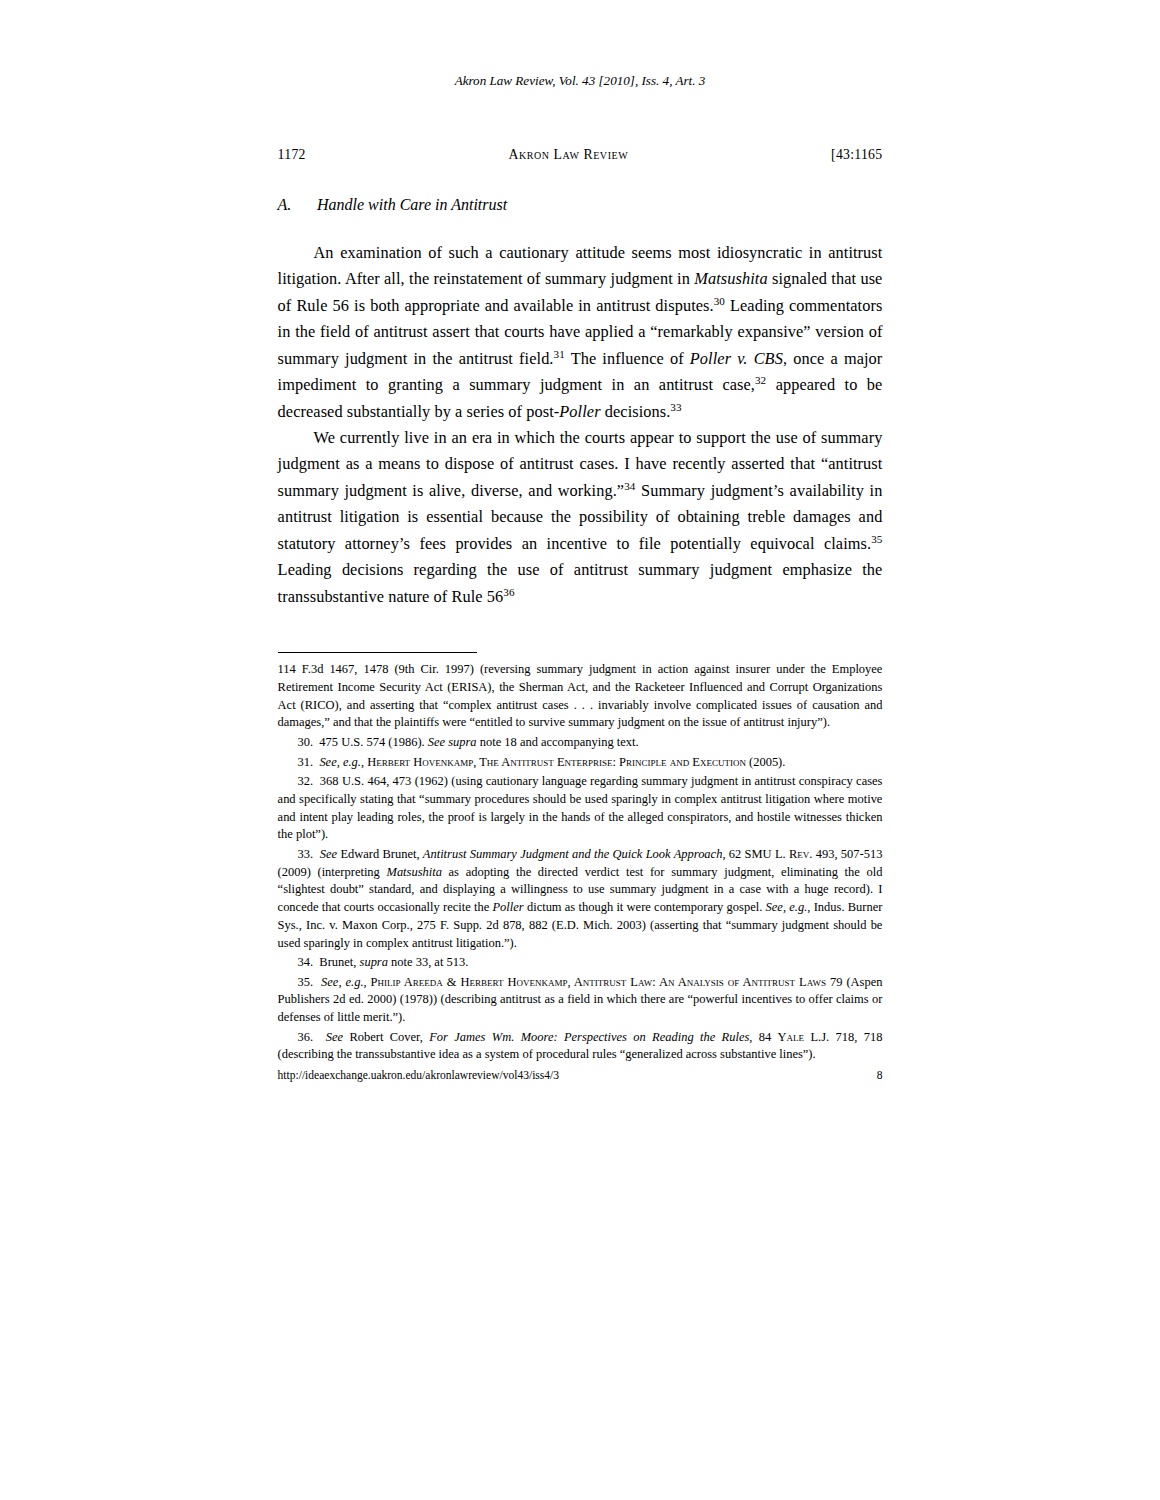Akron Law Review, Vol. 43 [2010], Iss. 4, Art. 3
1172 Akron Law Review [43:1165
A. Handle with Care in Antitrust
An examination of such a cautionary attitude seems most idiosyncratic in antitrust litigation. After all, the reinstatement of summary judgment in Matsushita signaled that use of Rule 56 is both appropriate and available in antitrust disputes.30 Leading commentators in the field of antitrust assert that courts have applied a “remarkably expansive” version of summary judgment in the antitrust field.31 The influence of Poller v. CBS, once a major impediment to granting a summary judgment in an antitrust case,32 appeared to be decreased substantially by a series of post-Poller decisions.33
We currently live in an era in which the courts appear to support the use of summary judgment as a means to dispose of antitrust cases. I have recently asserted that “antitrust summary judgment is alive, diverse, and working.”34 Summary judgment’s availability in antitrust litigation is essential because the possibility of obtaining treble damages and statutory attorney’s fees provides an incentive to file potentially equivocal claims.35 Leading decisions regarding the use of antitrust summary judgment emphasize the transsubstantive nature of Rule 5636
114 F.3d 1467, 1478 (9th Cir. 1997) (reversing summary judgment in action against insurer under the Employee Retirement Income Security Act (ERISA), the Sherman Act, and the Racketeer Influenced and Corrupt Organizations Act (RICO), and asserting that “complex antitrust cases . . . invariably involve complicated issues of causation and damages,” and that the plaintiffs were “entitled to survive summary judgment on the issue of antitrust injury”).
30. 475 U.S. 574 (1986). See supra note 18 and accompanying text.
31. See, e.g., Herbert Hovenkamp, The Antitrust Enterprise: Principle and Execution (2005).
32. 368 U.S. 464, 473 (1962) (using cautionary language regarding summary judgment in antitrust conspiracy cases and specifically stating that “summary procedures should be used sparingly in complex antitrust litigation where motive and intent play leading roles, the proof is largely in the hands of the alleged conspirators, and hostile witnesses thicken the plot”).
33. See Edward Brunet, Antitrust Summary Judgment and the Quick Look Approach, 62 SMU L. Rev. 493, 507-513 (2009) (interpreting Matsushita as adopting the directed verdict test for summary judgment, eliminating the old “slightest doubt” standard, and displaying a willingness to use summary judgment in a case with a huge record). I concede that courts occasionally recite the Poller dictum as though it were contemporary gospel. See, e.g., Indus. Burner Sys., Inc. v. Maxon Corp., 275 F. Supp. 2d 878, 882 (E.D. Mich. 2003) (asserting that “summary judgment should be used sparingly in complex antitrust litigation.”).
34. Brunet, supra note 33, at 513.
35. See, e.g., Philip Areeda & Herbert Hovenkamp, Antitrust Law: An Analysis of Antitrust Laws 79 (Aspen Publishers 2d ed. 2000) (1978)) (describing antitrust as a field in which there are “powerful incentives to offer claims or defenses of little merit.”).
36. See Robert Cover, For James Wm. Moore: Perspectives on Reading the Rules, 84 Yale L.J. 718, 718 (describing the transsubstantive idea as a system of procedural rules “generalized across substantive lines”).
http://ideaexchange.uakron.edu/akronlawreview/vol43/iss4/3 8